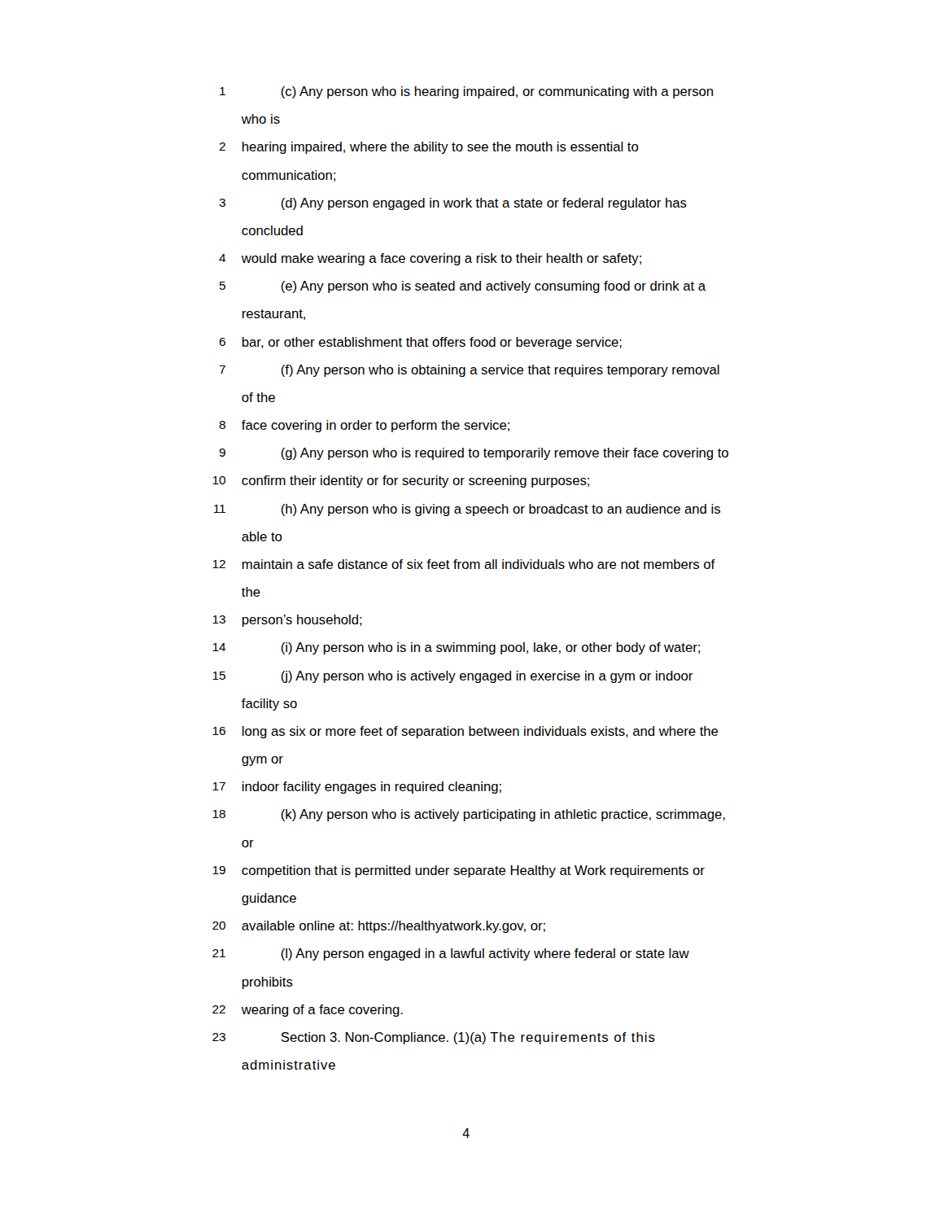(c) Any person who is hearing impaired, or communicating with a person who is
hearing impaired, where the ability to see the mouth is essential to communication;
(d) Any person engaged in work that a state or federal regulator has concluded
would make wearing a face covering a risk to their health or safety;
(e) Any person who is seated and actively consuming food or drink at a restaurant,
bar, or other establishment that offers food or beverage service;
(f) Any person who is obtaining a service that requires temporary removal of the
face covering in order to perform the service;
(g) Any person who is required to temporarily remove their face covering to
confirm their identity or for security or screening purposes;
(h) Any person who is giving a speech or broadcast to an audience and is able to
maintain a safe distance of six feet from all individuals who are not members of the
person’s household;
(i) Any person who is in a swimming pool, lake, or other body of water;
(j) Any person who is actively engaged in exercise in a gym or indoor facility so
long as six or more feet of separation between individuals exists, and where the gym or
indoor facility engages in required cleaning;
(k) Any person who is actively participating in athletic practice, scrimmage, or
competition that is permitted under separate Healthy at Work requirements or guidance
available online at: https://healthyatwork.ky.gov, or;
(l) Any person engaged in a lawful activity where federal or state law prohibits
wearing of a face covering.
Section 3. Non-Compliance. (1)(a) The requirements of this administrative
4